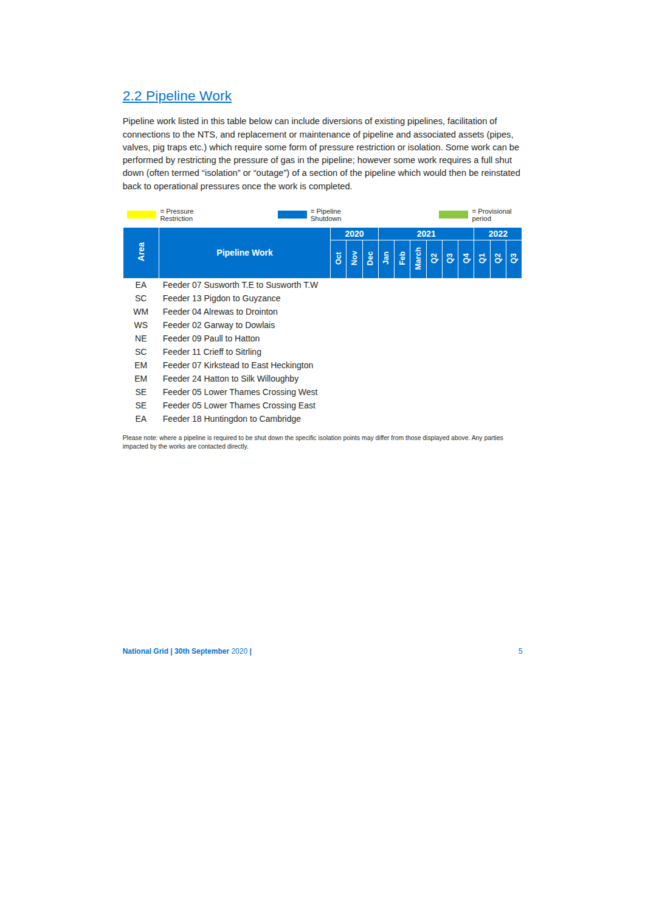2.2 Pipeline Work
Pipeline work listed in this table below can include diversions of existing pipelines, facilitation of connections to the NTS, and replacement or maintenance of pipeline and associated assets (pipes, valves, pig traps etc.) which require some form of pressure restriction or isolation. Some work can be performed by restricting the pressure of gas in the pipeline; however some work requires a full shut down (often termed “isolation” or “outage”) of a section of the pipeline which would then be reinstated back to operational pressures once the work is completed.
= Pressure Restriction = Pipeline Shutdown = Provisional period
| Area | Pipeline Work | 2020 | 2021 | 2022 |
| --- | --- | --- | --- | --- |
| Oct | Nov | Dec | Jan | Feb | March | Q2 | Q3 | Q4 | Q1 | Q2 | Q3 |
| EA | Feeder 07 Susworth T.E to Susworth T.W | | | | | | | | | | | | |
| SC | Feeder 13 Pigdon to Guyzance | | | | | | | | | | | | |
| WM | Feeder 04 Alrewas to Drointon | | | | | | | | | | | | |
| WS | Feeder 02 Garway to Dowlais | | | | | | | | | | | | |
| NE | Feeder 09 Paull to Hatton | | | | | | | | | | | | |
| SC | Feeder 11 Crieff to Sitrling | | | | | | | | | | | | |
| EM | Feeder 07 Kirkstead to East Heckington | | | | | | | | | | | | |
| EM | Feeder 24 Hatton to Silk Willoughby | | | | | | | | | | | | |
| SE | Feeder 05 Lower Thames Crossing West | | | | | | | | | | | | |
| SE | Feeder 05 Lower Thames Crossing East | | | | | | | | | | | | |
| EA | Feeder 18 Huntingdon to Cambridge | | | | | | | | | | | | |
Please note: where a pipeline is required to be shut down the specific isolation points may differ from those displayed above. Any parties impacted by the works are contacted directly.
National Grid | 30th September 2020 |
5